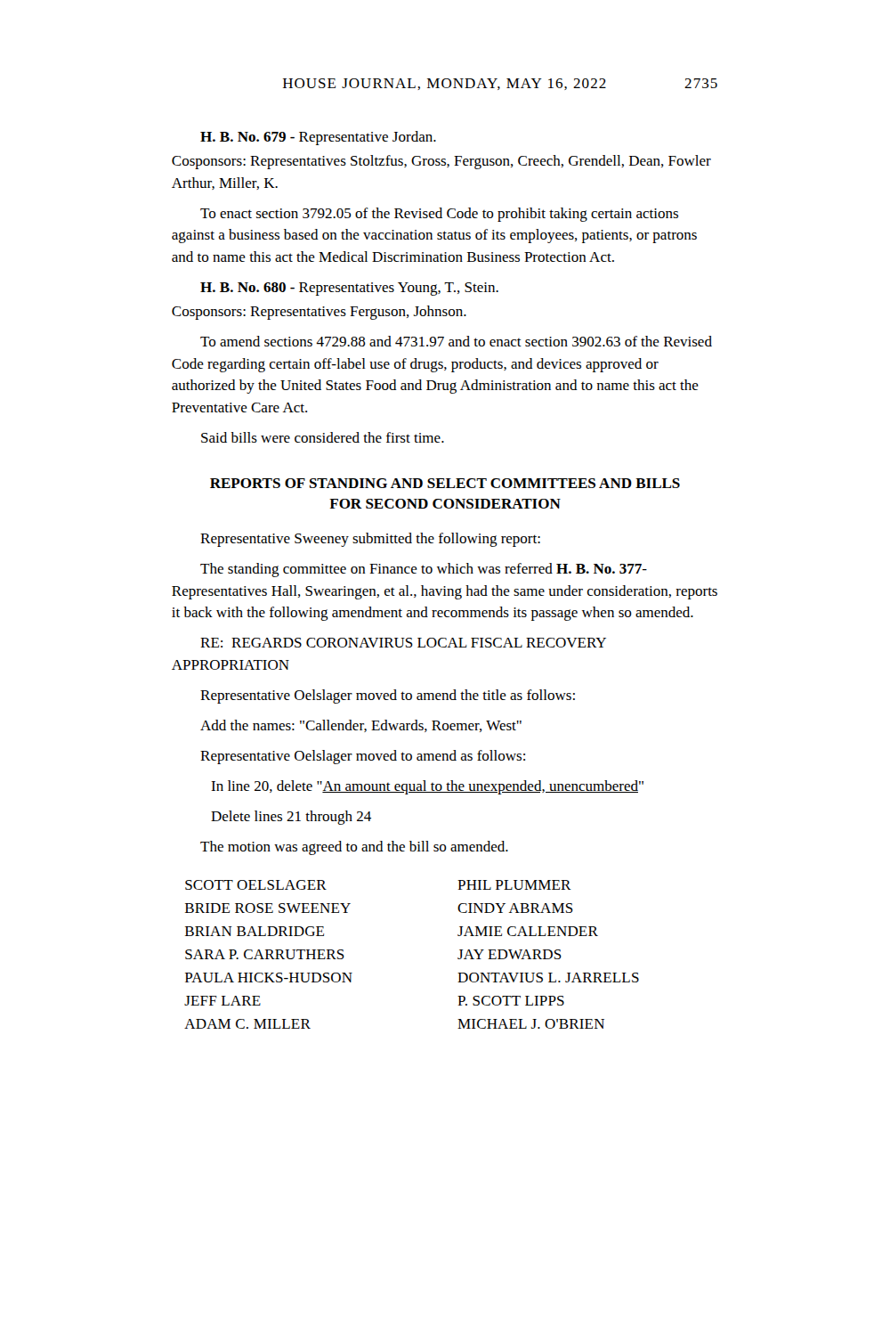HOUSE JOURNAL, MONDAY, MAY 16, 2022 2735
H. B. No. 679 - Representative Jordan.
Cosponsors: Representatives Stoltzfus, Gross, Ferguson, Creech, Grendell, Dean, Fowler Arthur, Miller, K.
To enact section 3792.05 of the Revised Code to prohibit taking certain actions against a business based on the vaccination status of its employees, patients, or patrons and to name this act the Medical Discrimination Business Protection Act.
H. B. No. 680 - Representatives Young, T., Stein.
Cosponsors: Representatives Ferguson, Johnson.
To amend sections 4729.88 and 4731.97 and to enact section 3902.63 of the Revised Code regarding certain off-label use of drugs, products, and devices approved or authorized by the United States Food and Drug Administration and to name this act the Preventative Care Act.
Said bills were considered the first time.
REPORTS OF STANDING AND SELECT COMMITTEES AND BILLS FOR SECOND CONSIDERATION
Representative Sweeney submitted the following report:
The standing committee on Finance to which was referred H. B. No. 377-Representatives Hall, Swearingen, et al., having had the same under consideration, reports it back with the following amendment and recommends its passage when so amended.
RE: REGARDS CORONAVIRUS LOCAL FISCAL RECOVERY APPROPRIATION
Representative Oelslager moved to amend the title as follows:
Add the names: "Callender, Edwards, Roemer, West"
Representative Oelslager moved to amend as follows:
In line 20, delete "An amount equal to the unexpended, unencumbered"
Delete lines 21 through 24
The motion was agreed to and the bill so amended.
| SCOTT OELSLAGER | PHIL PLUMMER |
| BRIDE ROSE SWEENEY | CINDY ABRAMS |
| BRIAN BALDRIDGE | JAMIE CALLENDER |
| SARA P. CARRUTHERS | JAY EDWARDS |
| PAULA HICKS-HUDSON | DONTAVIUS L. JARRELLS |
| JEFF LARE | P. SCOTT LIPPS |
| ADAM C. MILLER | MICHAEL J. O'BRIEN |